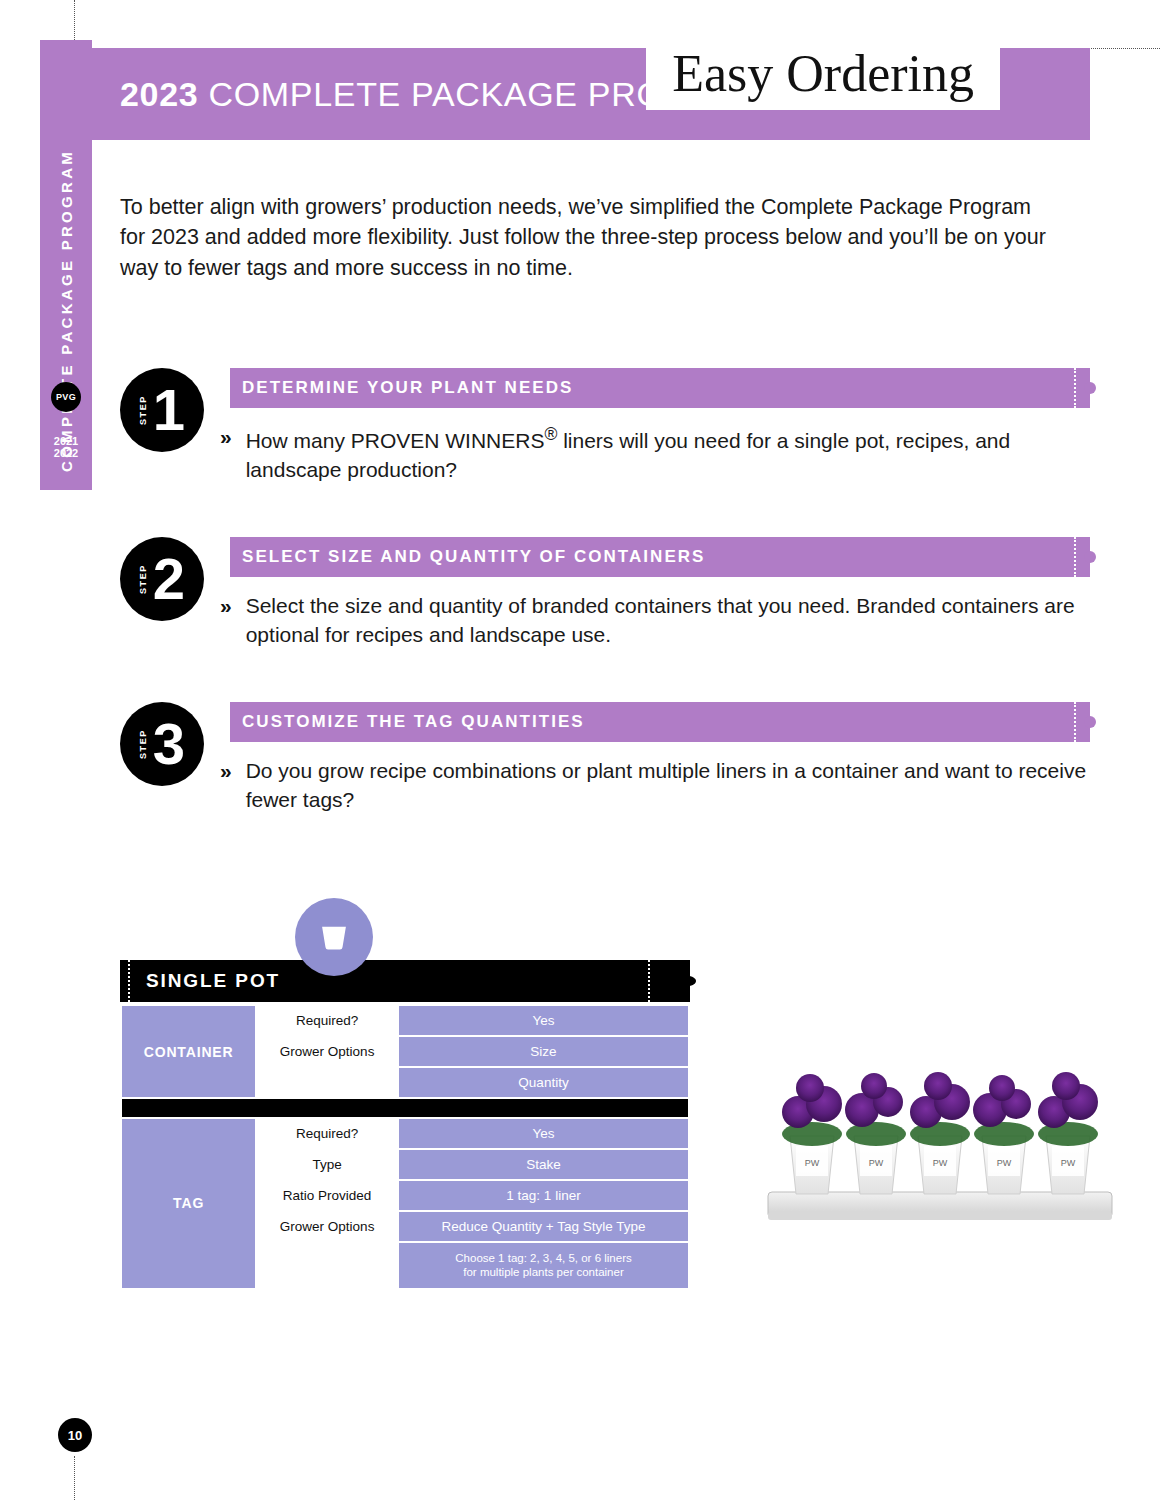COMPLETE PACKAGE PROGRAM
PVG
2021
2022
2023 COMPLETE PACKAGE PROGRAM
Easy Ordering
To better align with growers’ production needs, we’ve simplified the Complete Package Program for 2023 and added more flexibility. Just follow the three-step process below and you’ll be on your way to fewer tags and more success in no time.
STEP 1
DETERMINE YOUR PLANT NEEDS
»
How many PROVEN WINNERS® liners will you need for a single pot, recipes, and landscape production?
STEP 2
SELECT SIZE AND QUANTITY OF CONTAINERS
»
Select the size and quantity of branded containers that you need. Branded containers are optional for recipes and landscape use.
STEP 3
CUSTOMIZE THE TAG QUANTITIES
»
Do you grow recipe combinations or plant multiple liners in a container and want to receive fewer tags?
SINGLE POT
| CONTAINER | Required? | Yes |
| Grower Options | Size |
| | Quantity |
| TAG | Required? | Yes |
| Type | Stake |
| Ratio Provided | 1 tag: 1 liner |
| Grower Options | Reduce Quantity + Tag Style Type |
| | Choose 1 tag: 2, 3, 4, 5, or 6 liners for multiple plants per container |
PW PW PW PW PW
10